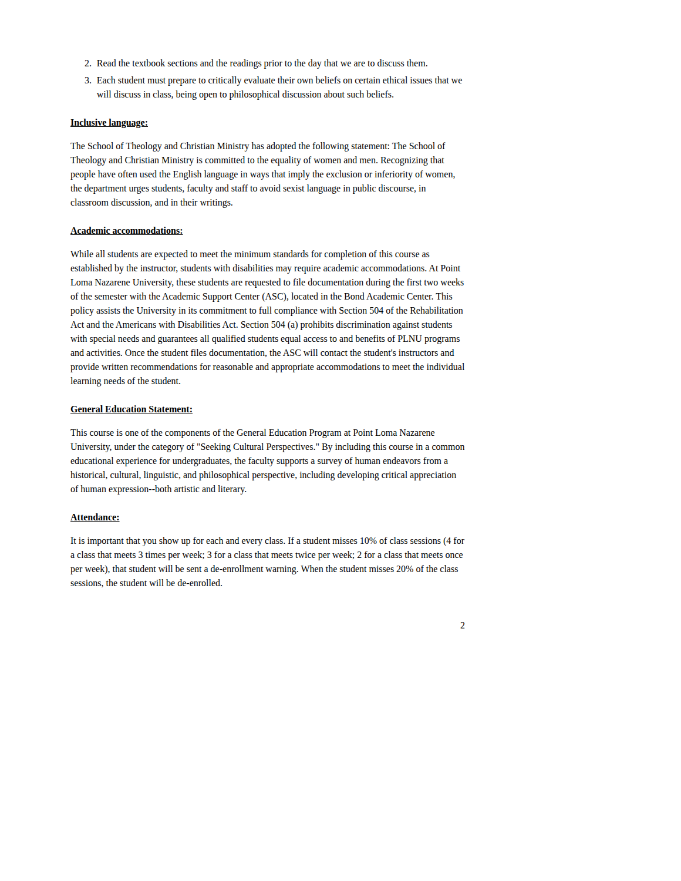Read the textbook sections and the readings prior to the day that we are to discuss them.
Each student must prepare to critically evaluate their own beliefs on certain ethical issues that we will discuss in class, being open to philosophical discussion about such beliefs.
Inclusive language:
The School of Theology and Christian Ministry has adopted the following statement: The School of Theology and Christian Ministry is committed to the equality of women and men. Recognizing that people have often used the English language in ways that imply the exclusion or inferiority of women, the department urges students, faculty and staff to avoid sexist language in public discourse, in classroom discussion, and in their writings.
Academic accommodations:
While all students are expected to meet the minimum standards for completion of this course as established by the instructor, students with disabilities may require academic accommodations. At Point Loma Nazarene University, these students are requested to file documentation during the first two weeks of the semester with the Academic Support Center (ASC), located in the Bond Academic Center. This policy assists the University in its commitment to full compliance with Section 504 of the Rehabilitation Act and the Americans with Disabilities Act. Section 504 (a) prohibits discrimination against students with special needs and guarantees all qualified students equal access to and benefits of PLNU programs and activities. Once the student files documentation, the ASC will contact the student's instructors and provide written recommendations for reasonable and appropriate accommodations to meet the individual learning needs of the student.
General Education Statement:
This course is one of the components of the General Education Program at Point Loma Nazarene University, under the category of "Seeking Cultural Perspectives." By including this course in a common educational experience for undergraduates, the faculty supports a survey of human endeavors from a historical, cultural, linguistic, and philosophical perspective, including developing critical appreciation of human expression--both artistic and literary.
Attendance:
It is important that you show up for each and every class. If a student misses 10% of class sessions (4 for a class that meets 3 times per week; 3 for a class that meets twice per week; 2 for a class that meets once per week), that student will be sent a de-enrollment warning. When the student misses 20% of the class sessions, the student will be de-enrolled.
2